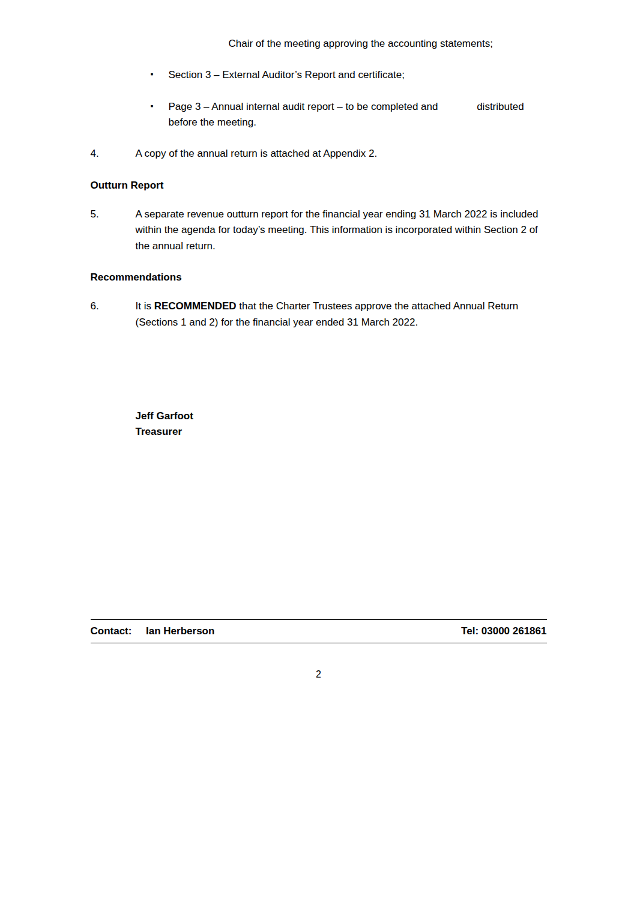Chair of the meeting approving the accounting statements;
Section 3 – External Auditor’s Report and certificate;
Page 3 – Annual internal audit report – to be completed and distributed before the meeting.
4.
A copy of the annual return is attached at Appendix 2.
Outturn Report
5.
A separate revenue outturn report for the financial year ending 31 March 2022 is included within the agenda for today’s meeting. This information is incorporated within Section 2 of the annual return.
Recommendations
6.
It is RECOMMENDED that the Charter Trustees approve the attached Annual Return (Sections 1 and 2) for the financial year ended 31 March 2022.
Jeff Garfoot
Treasurer
Contact: Ian Herberson Tel: 03000 261861
2